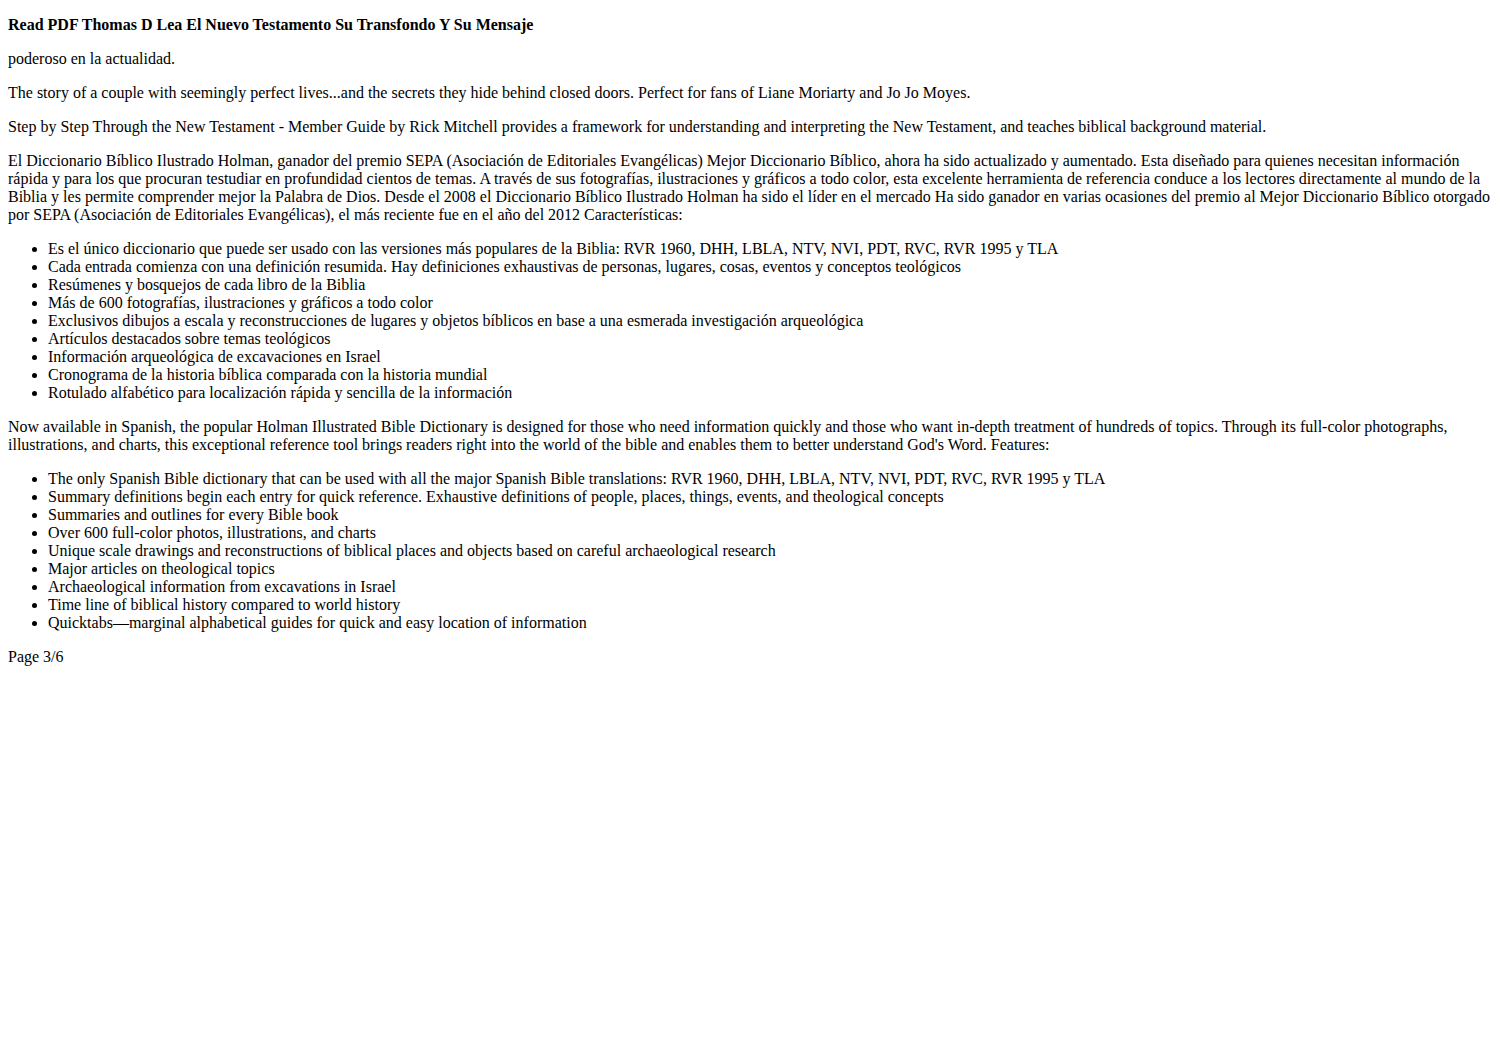Read PDF Thomas D Lea El Nuevo Testamento Su Transfondo Y Su Mensaje
poderoso en la actualidad.
The story of a couple with seemingly perfect lives...and the secrets they hide behind closed doors. Perfect for fans of Liane Moriarty and Jo Jo Moyes.
Step by Step Through the New Testament - Member Guide by Rick Mitchell provides a framework for understanding and interpreting the New Testament, and teaches biblical background material.
El Diccionario Bíblico Ilustrado Holman, ganador del premio SEPA (Asociación de Editoriales Evangélicas) Mejor Diccionario Bíblico, ahora ha sido actualizado y aumentado. Esta diseñado para quienes necesitan información rápida y para los que procuran testudiar en profundidad cientos de temas. A través de sus fotografías, ilustraciones y gráficos a todo color, esta excelente herramienta de referencia conduce a los lectores directamente al mundo de la Biblia y les permite comprender mejor la Palabra de Dios. Desde el 2008 el Diccionario Bíblico Ilustrado Holman ha sido el líder en el mercado Ha sido ganador en varias ocasiones del premio al Mejor Diccionario Bíblico otorgado por SEPA (Asociación de Editoriales Evangélicas), el más reciente fue en el año del 2012 Características:
Es el único diccionario que puede ser usado con las versiones más populares de la Biblia: RVR 1960, DHH, LBLA, NTV, NVI, PDT, RVC, RVR 1995 y TLA
Cada entrada comienza con una definición resumida. Hay definiciones exhaustivas de personas, lugares, cosas, eventos y conceptos teológicos
Resúmenes y bosquejos de cada libro de la Biblia
Más de 600 fotografías, ilustraciones y gráficos a todo color
Exclusivos dibujos a escala y reconstrucciones de lugares y objetos bíblicos en base a una esmerada investigación arqueológica
Artículos destacados sobre temas teológicos
Información arqueológica de excavaciones en Israel
Cronograma de la historia bíblica comparada con la historia mundial
Rotulado alfabético para localización rápida y sencilla de la información
Now available in Spanish, the popular Holman Illustrated Bible Dictionary is designed for those who need information quickly and those who want in-depth treatment of hundreds of topics. Through its full-color photographs, illustrations, and charts, this exceptional reference tool brings readers right into the world of the bible and enables them to better understand God's Word. Features:
The only Spanish Bible dictionary that can be used with all the major Spanish Bible translations: RVR 1960, DHH, LBLA, NTV, NVI, PDT, RVC, RVR 1995 y TLA
Summary definitions begin each entry for quick reference. Exhaustive definitions of people, places, things, events, and theological concepts
Summaries and outlines for every Bible book
Over 600 full-color photos, illustrations, and charts
Unique scale drawings and reconstructions of biblical places and objects based on careful archaeological research
Major articles on theological topics
Archaeological information from excavations in Israel
Time line of biblical history compared to world history
Quicktabs—marginal alphabetical guides for quick and easy location of information
Page 3/6